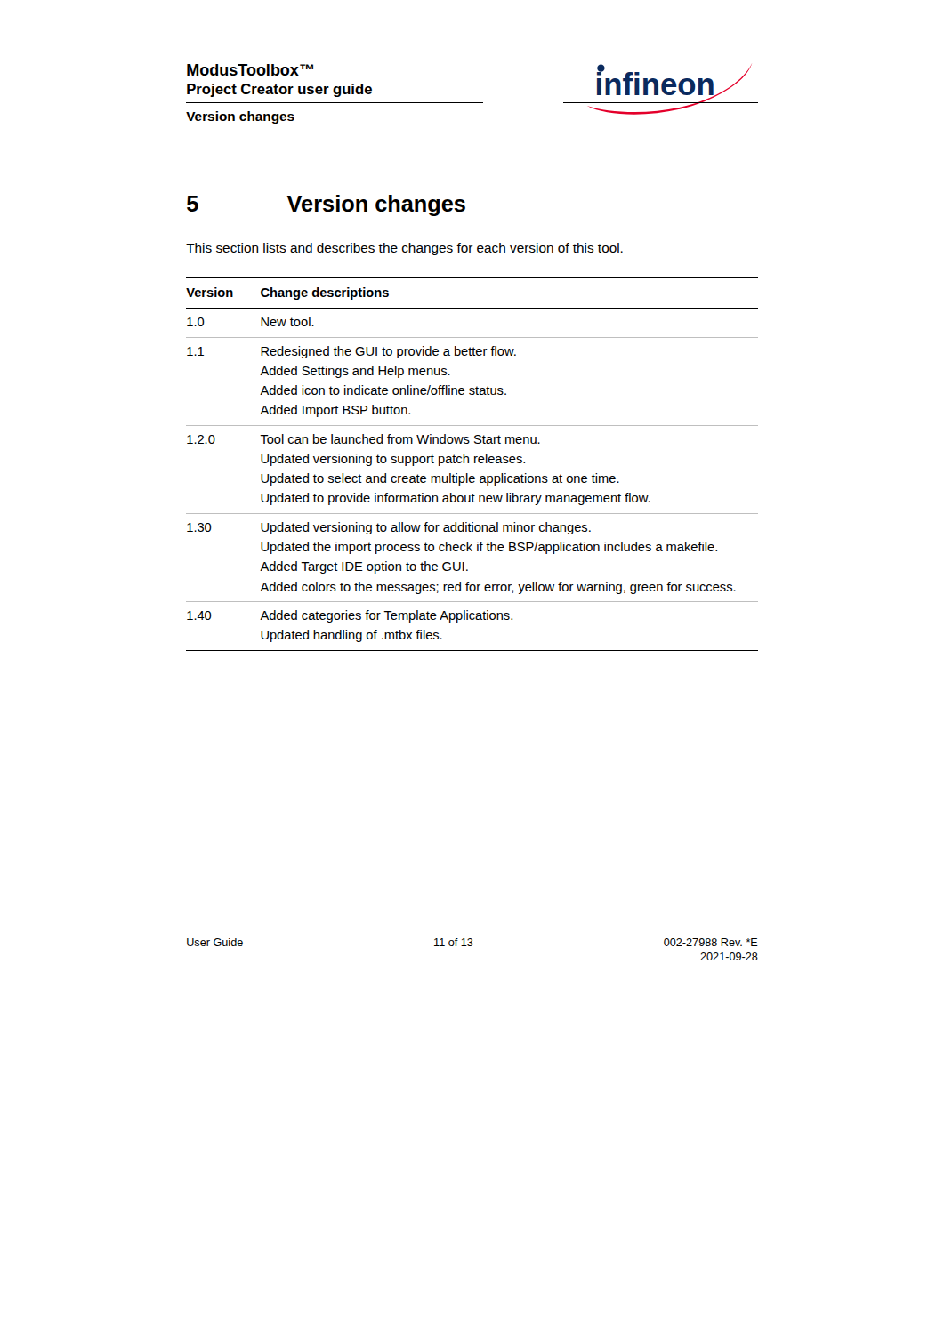infineon
ModusToolbox™
Project Creator user guide
Version changes
5 Version changes
This section lists and describes the changes for each version of this tool.
| Version | Change descriptions |
| --- | --- |
| 1.0 | New tool. |
| 1.1 | Redesigned the GUI to provide a better flow. Added Settings and Help menus. Added icon to indicate online/offline status. Added Import BSP button. |
| 1.2.0 | Tool can be launched from Windows Start menu. Updated versioning to support patch releases. Updated to select and create multiple applications at one time. Updated to provide information about new library management flow. |
| 1.30 | Updated versioning to allow for additional minor changes. Updated the import process to check if the BSP/application includes a makefile. Added Target IDE option to the GUI. Added colors to the messages; red for error, yellow for warning, green for success. |
| 1.40 | Added categories for Template Applications. Updated handling of .mtbx files. |
User Guide
11 of 13
002-27988 Rev. *E
2021-09-28